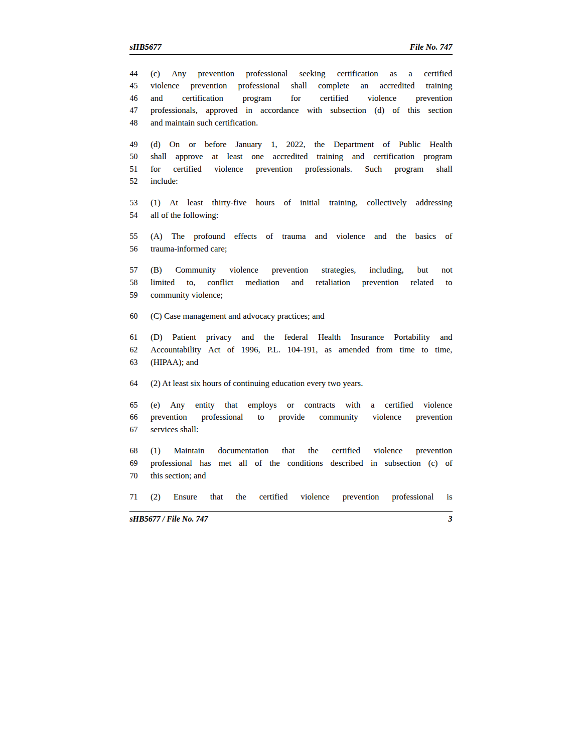sHB5677
File No. 747
44(c) Any prevention professional seeking certification as acertified 45 violence prevention professional shall complete an accredited training 46 and certification program for certified violence prevention 47 professionals, approved in accordance with subsection(d) of this section 48 and maintain such certification.
49(d) On or before January 1, 2022, the Department of Public Health 50 shall approve at least one accredited training and certification program 51 for certified violence prevention professionals. Such program shall 52 include:
53(1) At least thirty-five hours of initial training, collectively addressing 54 all of the following:
55(A) The profound effects of trauma and violence and the basics of 56 trauma-informed care;
57(B) Community violence prevention strategies, including, but not 58 limited to, conflict mediation and retaliation prevention related to 59 community violence;
60(C) Case management and advocacy practices; and
61(D) Patient privacy and the federal Health Insurance Portability and 62 Accountability Act of 1996, P.L. 104-191, as amended from time to time, 63(HIPAA); and
64(2) At least six hours of continuing education every two years.
65(e) Any entity that employs or contracts with acertified violence 66 prevention professional to provide community violence prevention 67 services shall:
68(1) Maintain documentation that the certified violence prevention 69 professional has met all of the conditions described in subsection(c) of 70 this section; and
71(2) Ensure that the certified violence prevention professional is
sHB5677 / File No. 747
3